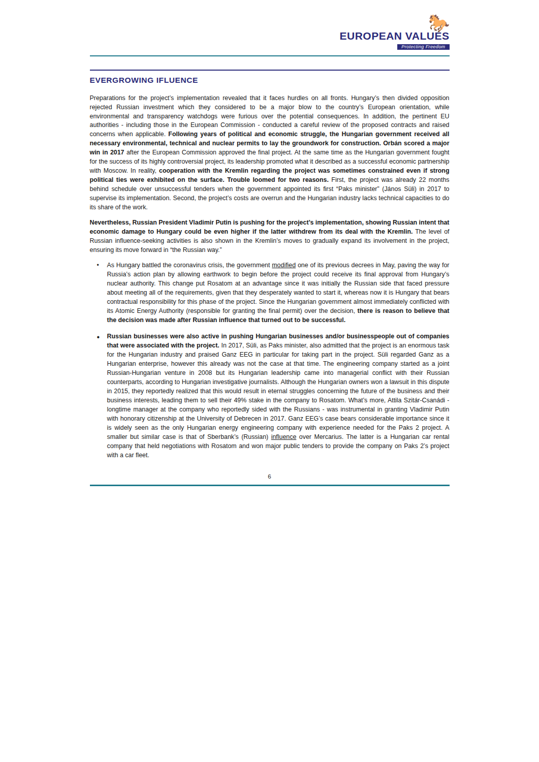🐎 EUROPEAN VALUES
Protecting Freedom
Evergrowing Ifluence
Preparations for the project’s implementation revealed that it faces hurdles on all fronts. Hungary’s then divided opposition rejected Russian investment which they considered to be a major blow to the country’s European orientation, while environmental and transparency watchdogs were furious over the potential consequences. In addition, the pertinent EU authorities - including those in the European Commission - conducted a careful review of the proposed contracts and raised concerns when applicable. Following years of political and economic struggle, the Hungarian government received all necessary environmental, technical and nuclear permits to lay the groundwork for construction. Orbán scored a major win in 2017 after the European Commission approved the final project. At the same time as the Hungarian government fought for the success of its highly controversial project, its leadership promoted what it described as a successful economic partnership with Moscow. In reality, cooperation with the Kremlin regarding the project was sometimes constrained even if strong political ties were exhibited on the surface. Trouble loomed for two reasons. First, the project was already 22 months behind schedule over unsuccessful tenders when the government appointed its first “Paks minister” (János Süli) in 2017 to supervise its implementation. Second, the project’s costs are overrun and the Hungarian industry lacks technical capacities to do its share of the work.
Nevertheless, Russian President Vladimir Putin is pushing for the project’s implementation, showing Russian intent that economic damage to Hungary could be even higher if the latter withdrew from its deal with the Kremlin. The level of Russian influence-seeking activities is also shown in the Kremlin’s moves to gradually expand its involvement in the project, ensuring its move forward in “the Russian way.”
• As Hungary battled the coronavirus crisis, the government modified one of its previous decrees in May, paving the way for Russia’s action plan by allowing earthwork to begin before the project could receive its final approval from Hungary’s nuclear authority. This change put Rosatom at an advantage since it was initially the Russian side that faced pressure about meeting all of the requirements, given that they desperately wanted to start it, whereas now it is Hungary that bears contractual responsibility for this phase of the project. Since the Hungarian government almost immediately conflicted with its Atomic Energy Authority (responsible for granting the final permit) over the decision, there is reason to believe that the decision was made after Russian influence that turned out to be successful.
• Russian businesses were also active in pushing Hungarian businesses and/or businesspeople out of companies that were associated with the project. In 2017, Süli, as Paks minister, also admitted that the project is an enormous task for the Hungarian industry and praised Ganz EEG in particular for taking part in the project. Süli regarded Ganz as a Hungarian enterprise, however this already was not the case at that time. The engineering company started as a joint Russian-Hungarian venture in 2008 but its Hungarian leadership came into managerial conflict with their Russian counterparts, according to Hungarian investigative journalists. Although the Hungarian owners won a lawsuit in this dispute in 2015, they reportedly realized that this would result in eternal struggles concerning the future of the business and their business interests, leading them to sell their 49% stake in the company to Rosatom. What’s more, Attila Szitár-Csanádi - longtime manager at the company who reportedly sided with the Russians - was instrumental in granting Vladimir Putin with honorary citizenship at the University of Debrecen in 2017. Ganz EEG’s case bears considerable importance since it is widely seen as the only Hungarian energy engineering company with experience needed for the Paks 2 project. A smaller but similar case is that of Sberbank’s (Russian) influence over Mercarius. The latter is a Hungarian car rental company that held negotiations with Rosatom and won major public tenders to provide the company on Paks 2’s project with a car fleet.
6